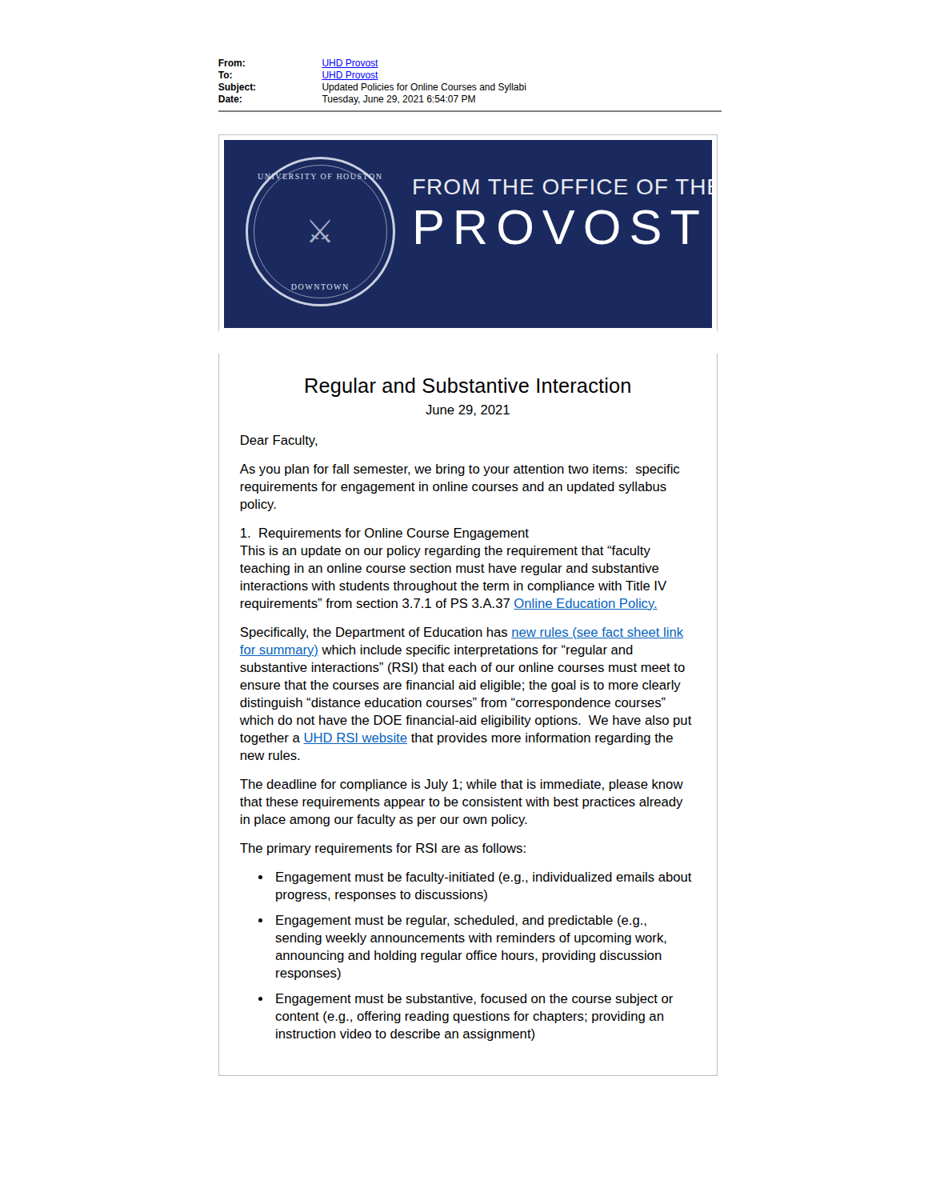| From: | UHD Provost |
| To: | UHD Provost |
| Subject: | Updated Policies for Online Courses and Syllabi |
| Date: | Tuesday, June 29, 2021 6:54:07 PM |
UNIVERSITY OF HOUSTON
⚔
DOWNTOWN
FROM THE OFFICE OF THE
PROVOST
Regular and Substantive Interaction
June 29, 2021
Dear Faculty,
As you plan for fall semester, we bring to your attention two items: specific requirements for engagement in online courses and an updated syllabus policy.
1. Requirements for Online Course Engagement
This is an update on our policy regarding the requirement that “faculty teaching in an online course section must have regular and substantive interactions with students throughout the term in compliance with Title IV requirements” from section 3.7.1 of PS 3.A.37 Online Education Policy.
Specifically, the Department of Education has new rules (see fact sheet link for summary) which include specific interpretations for “regular and substantive interactions” (RSI) that each of our online courses must meet to ensure that the courses are financial aid eligible; the goal is to more clearly distinguish “distance education courses” from “correspondence courses” which do not have the DOE financial-aid eligibility options. We have also put together a UHD RSI website that provides more information regarding the new rules.
The deadline for compliance is July 1; while that is immediate, please know that these requirements appear to be consistent with best practices already in place among our faculty as per our own policy.
The primary requirements for RSI are as follows:
Engagement must be faculty-initiated (e.g., individualized emails about progress, responses to discussions)
Engagement must be regular, scheduled, and predictable (e.g., sending weekly announcements with reminders of upcoming work, announcing and holding regular office hours, providing discussion responses)
Engagement must be substantive, focused on the course subject or content (e.g., offering reading questions for chapters; providing an instruction video to describe an assignment)